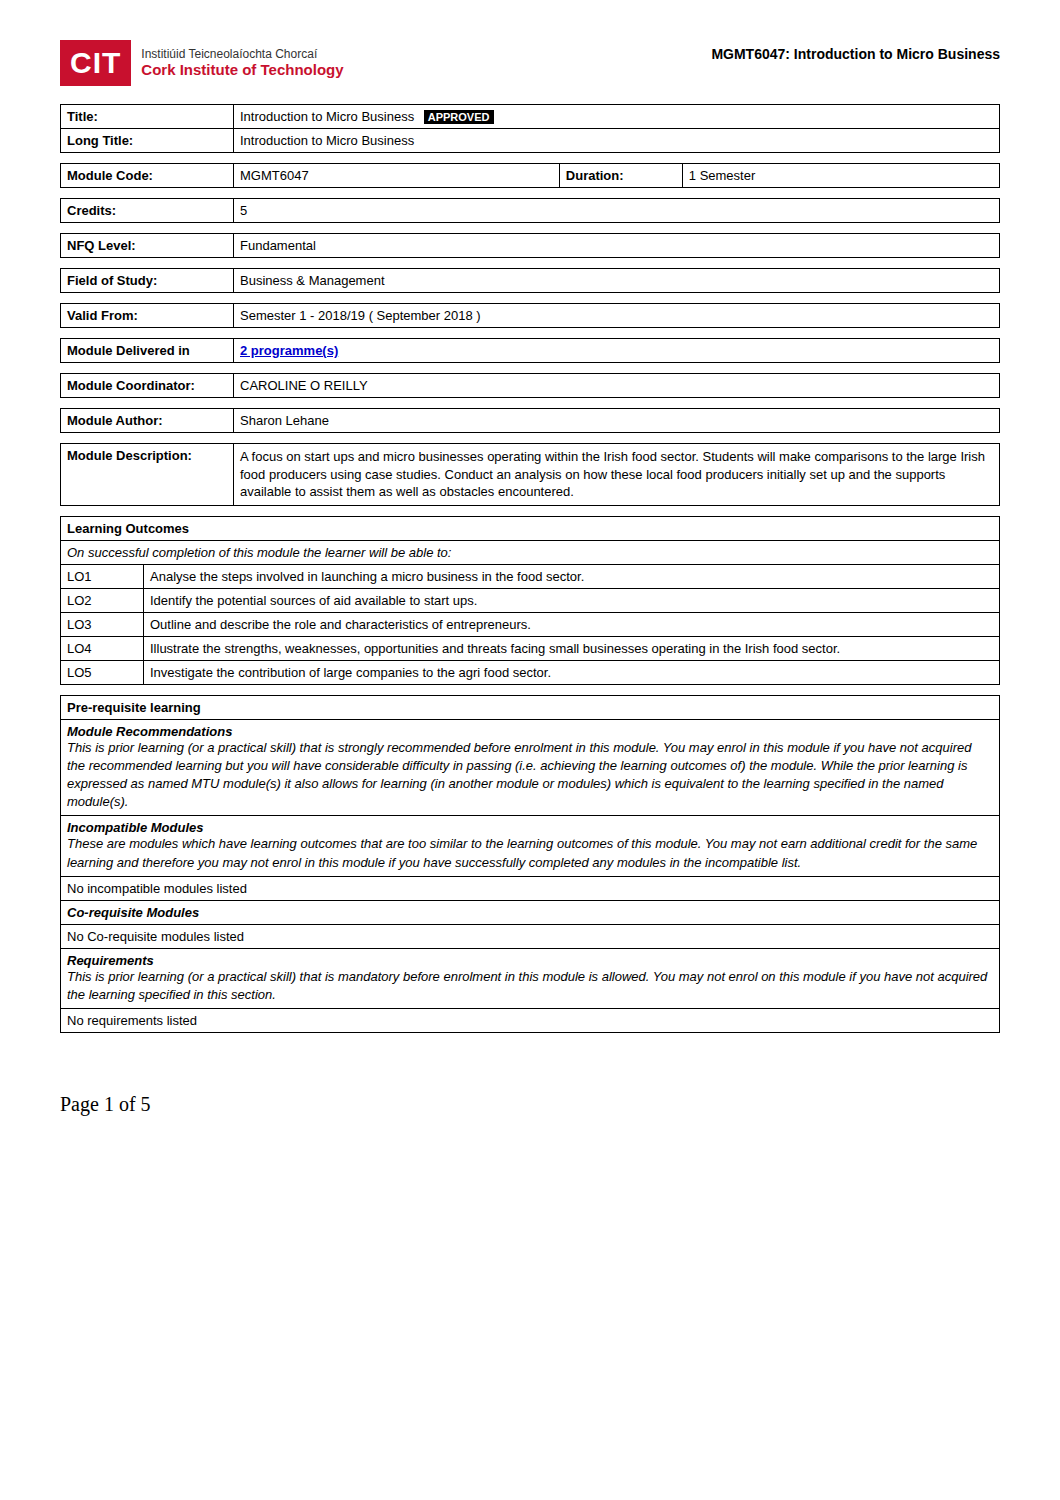CIT
Institiúid Teicneolaíochta Chorcaí
Cork Institute of Technology
MGMT6047: Introduction to Micro Business
| Title: | Introduction to Micro Business APPROVED |
| Long Title: | Introduction to Micro Business |
| Module Code: | MGMT6047 | Duration: | 1 Semester |
| Credits: | 5 |
| NFQ Level: | Fundamental |
| Field of Study: | Business & Management |
| Valid From: | Semester 1 - 2018/19 ( September 2018 ) |
| Module Delivered in | 2 programme(s) |
| Module Coordinator: | CAROLINE O REILLY |
| Module Author: | Sharon Lehane |
| Module Description: | A focus on start ups and micro businesses operating within the Irish food sector. Students will make comparisons to the large Irish food producers using case studies. Conduct an analysis on how these local food producers initially set up and the supports available to assist them as well as obstacles encountered. |
| Learning Outcomes |
| On successful completion of this module the learner will be able to: |
| LO1 | Analyse the steps involved in launching a micro business in the food sector. |
| LO2 | Identify the potential sources of aid available to start ups. |
| LO3 | Outline and describe the role and characteristics of entrepreneurs. |
| LO4 | Illustrate the strengths, weaknesses, opportunities and threats facing small businesses operating in the Irish food sector. |
| LO5 | Investigate the contribution of large companies to the agri food sector. |
| Pre-requisite learning |
| Module Recommendations This is prior learning (or a practical skill) that is strongly recommended before enrolment in this module. You may enrol in this module if you have not acquired the recommended learning but you will have considerable difficulty in passing (i.e. achieving the learning outcomes of) the module. While the prior learning is expressed as named MTU module(s) it also allows for learning (in another module or modules) which is equivalent to the learning specified in the named module(s). |
| Incompatible Modules These are modules which have learning outcomes that are too similar to the learning outcomes of this module. You may not earn additional credit for the same learning and therefore you may not enrol in this module if you have successfully completed any modules in the incompatible list. |
| No incompatible modules listed |
| Co-requisite Modules |
| No Co-requisite modules listed |
| Requirements This is prior learning (or a practical skill) that is mandatory before enrolment in this module is allowed. You may not enrol on this module if you have not acquired the learning specified in this section. |
| No requirements listed |
Page 1 of 5